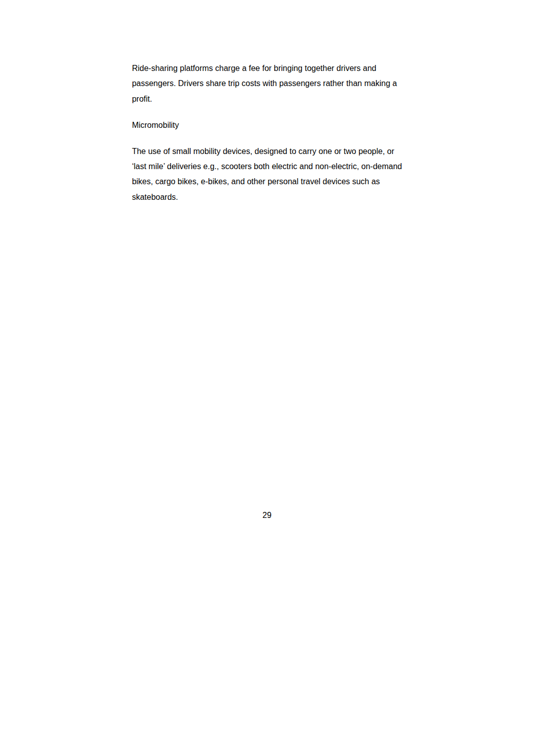Ride-sharing platforms charge a fee for bringing together drivers and passengers. Drivers share trip costs with passengers rather than making a profit.
Micromobility
The use of small mobility devices, designed to carry one or two people, or ‘last mile’ deliveries e.g., scooters both electric and non-electric, on-demand bikes, cargo bikes, e-bikes, and other personal travel devices such as skateboards.
29